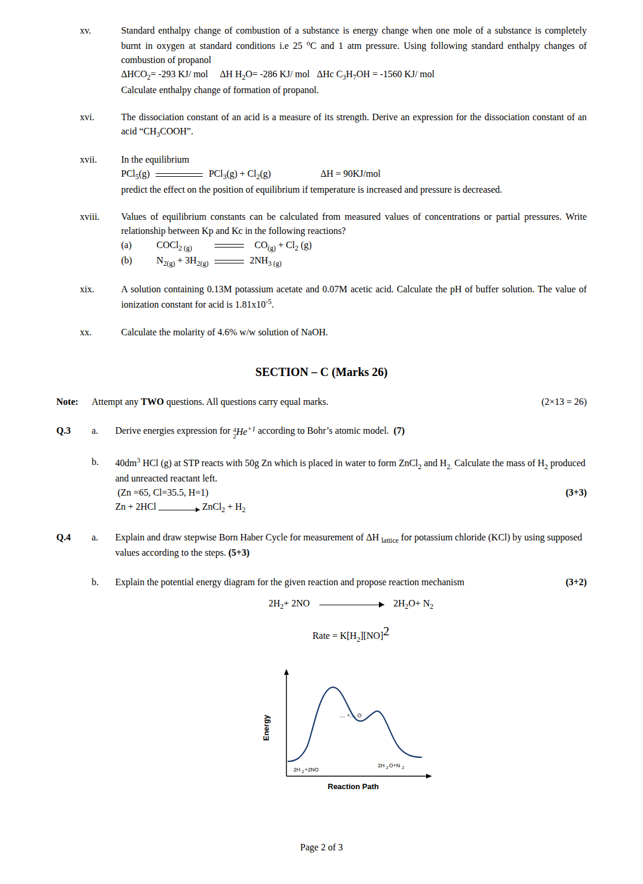xv.
Standard enthalpy change of combustion of a substance is energy change when one mole of a substance is completely burnt in oxygen at standard conditions i.e 25 oC and 1 atm pressure. Using following standard enthalpy changes of combustion of propanol
ΔHCO2= -293 KJ/ mol ΔH H2O= -286 KJ/ mol ΔHc C3H7OH = -1560 KJ/ mol
Calculate enthalpy change of formation of propanol.
xvi.
The dissociation constant of an acid is a measure of its strength. Derive an expression for the dissociation constant of an acid “CH3COOH”.
xvii.
In the equilibrium
PCl5(g) PCl3(g) + Cl2(g) ΔH = 90KJ/mol
predict the effect on the position of equilibrium if temperature is increased and pressure is decreased.
xviii.
Values of equilibrium constants can be calculated from measured values of concentrations or partial pressures. Write relationship between Kp and Kc in the following reactions?
(a)
COCl2 (g) CO(g) + Cl2 (g)
(b)
N2(g) + 3H2(g) 2NH3 (g)
xix.
A solution containing 0.13M potassium acetate and 0.07M acetic acid. Calculate the pH of buffer solution. The value of ionization constant for acid is 1.81x10-5.
xx.
Calculate the molarity of 4.6% w/w solution of NaOH.
SECTION – C (Marks 26)
Note:
Attempt any TWO questions. All questions carry equal marks. (2×13 = 26)
Q.3
a.
Derive energies expression for 42 He+1 according to Bohr’s atomic model. (7)
b.
40dm3 HCl (g) at STP reacts with 50g Zn which is placed in water to form ZnCl2 and H2. Calculate the mass of H2 produced and unreacted reactant left.
(Zn =65, Cl=35.5, H=1) (3+3)
Zn + 2HCl ZnCl2 + H2
Q.4
a.
Explain and draw stepwise Born Haber Cycle for measurement of ΔH lattice for potassium chloride (KCl) by using supposed values according to the steps. (5+3)
b.
Explain the potential energy diagram for the given reaction and propose reaction mechanism (3+2)
2H2+ 2NO 2H2O+ N2
Rate = K[H2][NO]2
Energy Reaction Path .... +.... O 2H 2 +2NO 2H 2 O+N 2
Page 2 of 3